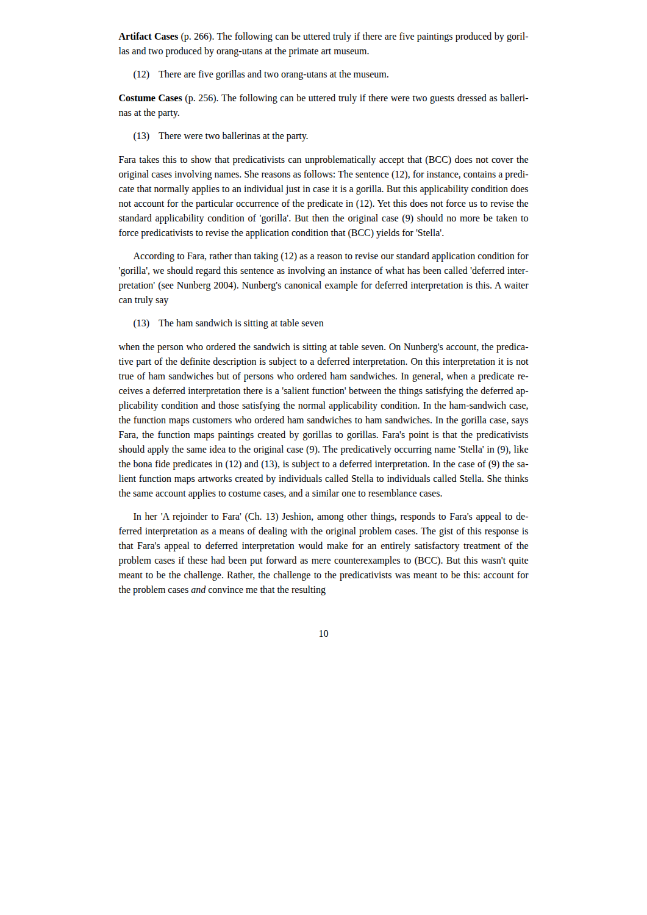Artifact Cases (p. 266). The following can be uttered truly if there are five paintings produced by gorillas and two produced by orang-utans at the primate art museum.
(12) There are five gorillas and two orang-utans at the museum.
Costume Cases (p. 256). The following can be uttered truly if there were two guests dressed as ballerinas at the party.
(13) There were two ballerinas at the party.
Fara takes this to show that predicativists can unproblematically accept that (BCC) does not cover the original cases involving names. She reasons as follows: The sentence (12), for instance, contains a predicate that normally applies to an individual just in case it is a gorilla. But this applicability condition does not account for the particular occurrence of the predicate in (12). Yet this does not force us to revise the standard applicability condition of 'gorilla'. But then the original case (9) should no more be taken to force predicativists to revise the application condition that (BCC) yields for 'Stella'.
According to Fara, rather than taking (12) as a reason to revise our standard application condition for 'gorilla', we should regard this sentence as involving an instance of what has been called 'deferred interpretation' (see Nunberg 2004). Nunberg's canonical example for deferred interpretation is this. A waiter can truly say
(13) The ham sandwich is sitting at table seven
when the person who ordered the sandwich is sitting at table seven. On Nunberg's account, the predicative part of the definite description is subject to a deferred interpretation. On this interpretation it is not true of ham sandwiches but of persons who ordered ham sandwiches. In general, when a predicate receives a deferred interpretation there is a 'salient function' between the things satisfying the deferred applicability condition and those satisfying the normal applicability condition. In the ham-sandwich case, the function maps customers who ordered ham sandwiches to ham sandwiches. In the gorilla case, says Fara, the function maps paintings created by gorillas to gorillas. Fara's point is that the predicativists should apply the same idea to the original case (9). The predicatively occurring name 'Stella' in (9), like the bona fide predicates in (12) and (13), is subject to a deferred interpretation. In the case of (9) the salient function maps artworks created by individuals called Stella to individuals called Stella. She thinks the same account applies to costume cases, and a similar one to resemblance cases.
In her 'A rejoinder to Fara' (Ch. 13) Jeshion, among other things, responds to Fara's appeal to deferred interpretation as a means of dealing with the original problem cases. The gist of this response is that Fara's appeal to deferred interpretation would make for an entirely satisfactory treatment of the problem cases if these had been put forward as mere counterexamples to (BCC). But this wasn't quite meant to be the challenge. Rather, the challenge to the predicativists was meant to be this: account for the problem cases and convince me that the resulting
10